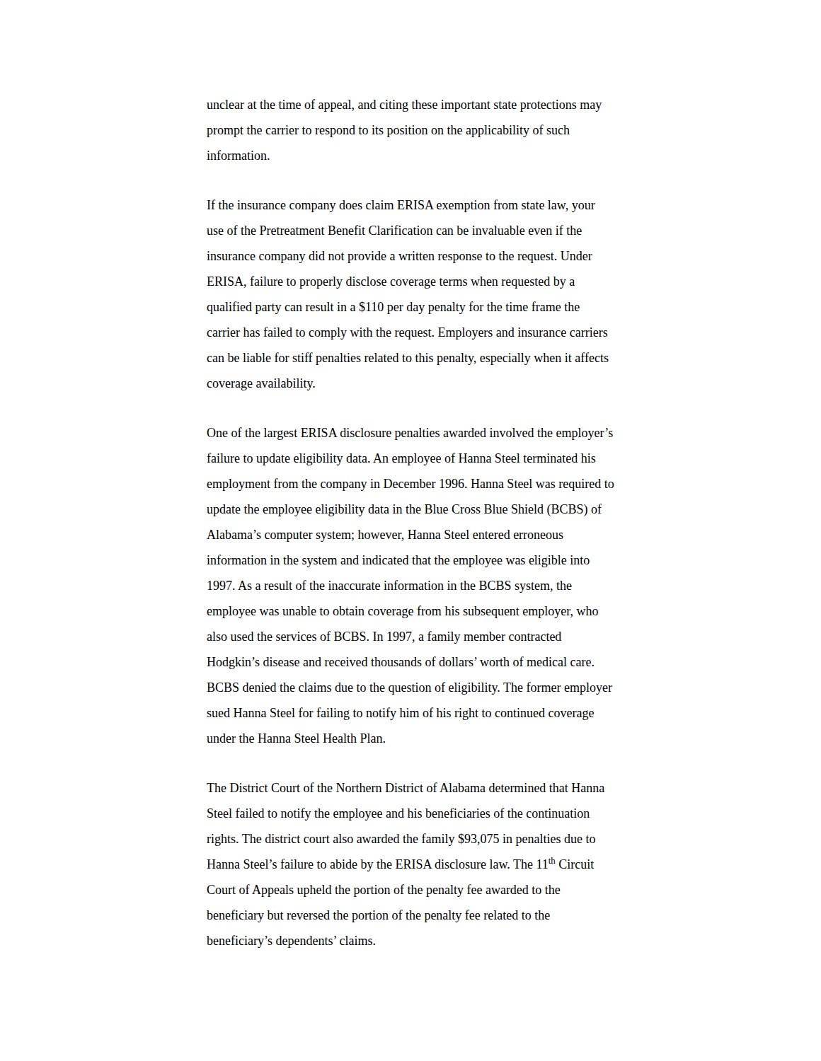unclear at the time of appeal, and citing these important state protections may prompt the carrier to respond to its position on the applicability of such information.
If the insurance company does claim ERISA exemption from state law, your use of the Pretreatment Benefit Clarification can be invaluable even if the insurance company did not provide a written response to the request. Under ERISA, failure to properly disclose coverage terms when requested by a qualified party can result in a $110 per day penalty for the time frame the carrier has failed to comply with the request. Employers and insurance carriers can be liable for stiff penalties related to this penalty, especially when it affects coverage availability.
One of the largest ERISA disclosure penalties awarded involved the employer’s failure to update eligibility data. An employee of Hanna Steel terminated his employment from the company in December 1996. Hanna Steel was required to update the employee eligibility data in the Blue Cross Blue Shield (BCBS) of Alabama’s computer system; however, Hanna Steel entered erroneous information in the system and indicated that the employee was eligible into 1997. As a result of the inaccurate information in the BCBS system, the employee was unable to obtain coverage from his subsequent employer, who also used the services of BCBS. In 1997, a family member contracted Hodgkin’s disease and received thousands of dollars’ worth of medical care. BCBS denied the claims due to the question of eligibility. The former employer sued Hanna Steel for failing to notify him of his right to continued coverage under the Hanna Steel Health Plan.
The District Court of the Northern District of Alabama determined that Hanna Steel failed to notify the employee and his beneficiaries of the continuation rights. The district court also awarded the family $93,075 in penalties due to Hanna Steel’s failure to abide by the ERISA disclosure law. The 11th Circuit Court of Appeals upheld the portion of the penalty fee awarded to the beneficiary but reversed the portion of the penalty fee related to the beneficiary’s dependents’ claims.